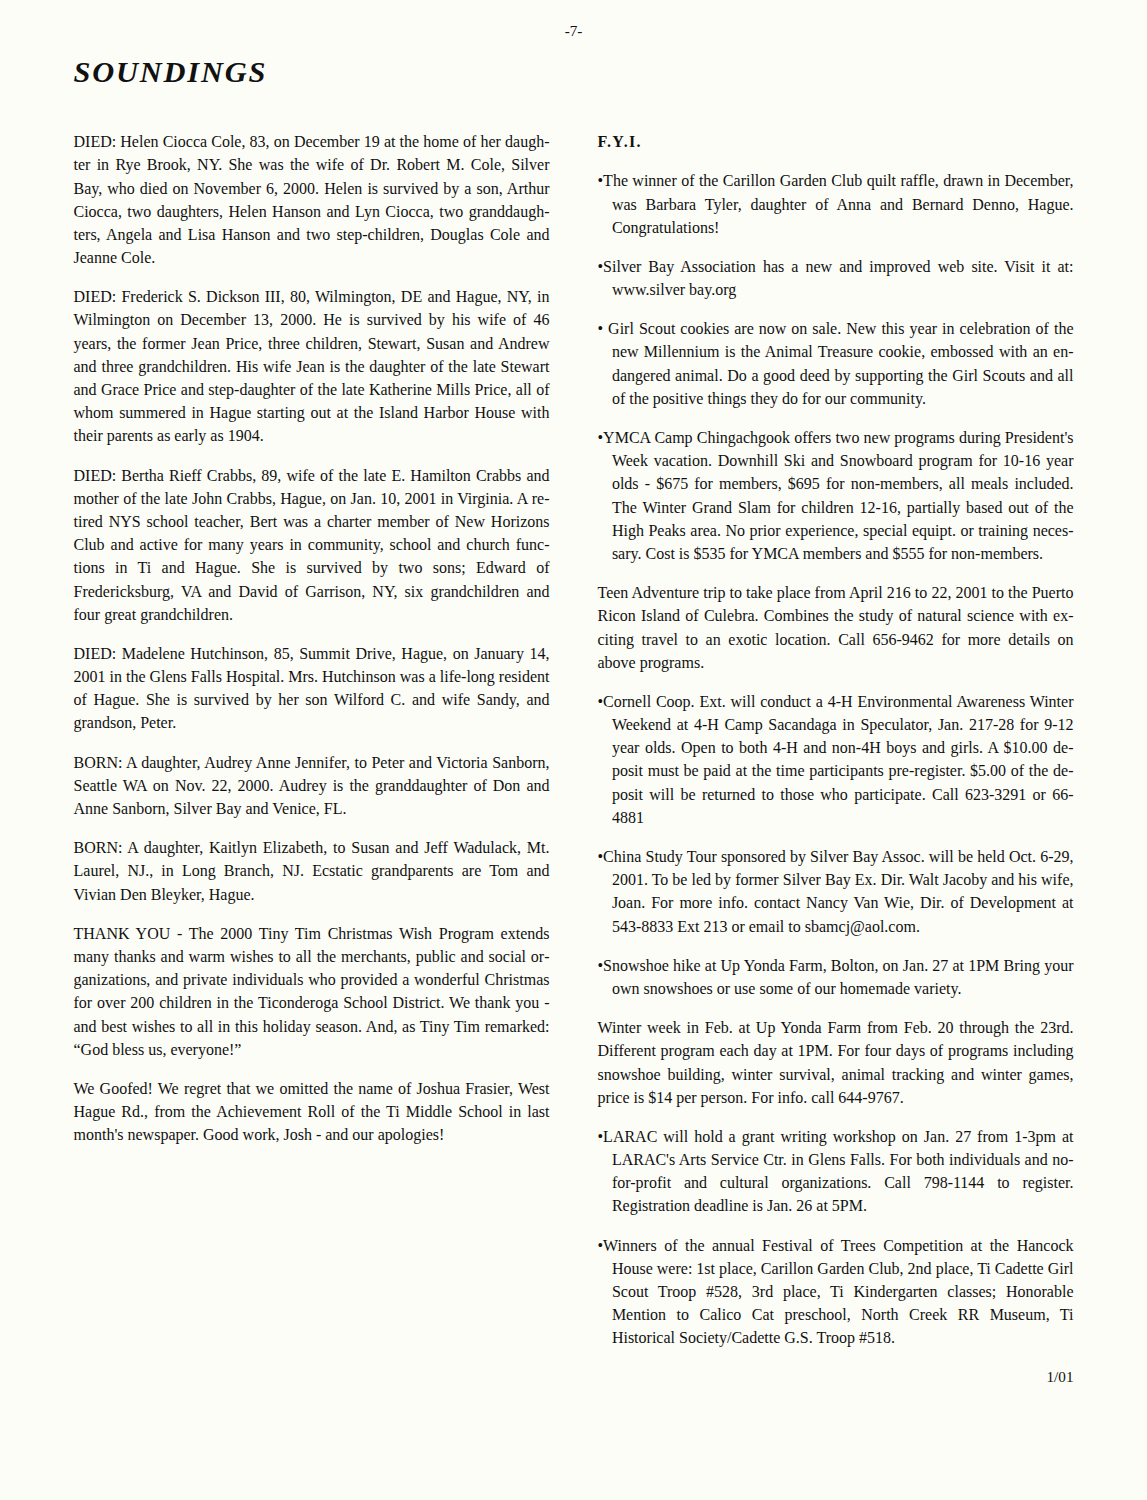-7-
SOUNDINGS
DIED: Helen Ciocca Cole, 83, on December 19 at the home of her daughter in Rye Brook, NY. She was the wife of Dr. Robert M. Cole, Silver Bay, who died on November 6, 2000. Helen is survived by a son, Arthur Ciocca, two daughters, Helen Hanson and Lyn Ciocca, two granddaughters, Angela and Lisa Hanson and two step-children, Douglas Cole and Jeanne Cole.
DIED: Frederick S. Dickson III, 80, Wilmington, DE and Hague, NY, in Wilmington on December 13, 2000. He is survived by his wife of 46 years, the former Jean Price, three children, Stewart, Susan and Andrew and three grandchildren. His wife Jean is the daughter of the late Stewart and Grace Price and step-daughter of the late Katherine Mills Price, all of whom summered in Hague starting out at the Island Harbor House with their parents as early as 1904.
DIED: Bertha Rieff Crabbs, 89, wife of the late E. Hamilton Crabbs and mother of the late John Crabbs, Hague, on Jan. 10, 2001 in Virginia. A retired NYS school teacher, Bert was a charter member of New Horizons Club and active for many years in community, school and church functions in Ti and Hague. She is survived by two sons; Edward of Fredericksburg, VA and David of Garrison, NY, six grandchildren and four great grandchildren.
DIED: Madelene Hutchinson, 85, Summit Drive, Hague, on January 14, 2001 in the Glens Falls Hospital. Mrs. Hutchinson was a life-long resident of Hague. She is survived by her son Wilford C. and wife Sandy, and grandson, Peter.
BORN: A daughter, Audrey Anne Jennifer, to Peter and Victoria Sanborn, Seattle WA on Nov. 22, 2000. Audrey is the granddaughter of Don and Anne Sanborn, Silver Bay and Venice, FL.
BORN: A daughter, Kaitlyn Elizabeth, to Susan and Jeff Wadulack, Mt. Laurel, NJ., in Long Branch, NJ. Ecstatic grandparents are Tom and Vivian Den Bleyker, Hague.
THANK YOU - The 2000 Tiny Tim Christmas Wish Program extends many thanks and warm wishes to all the merchants, public and social organizations, and private individuals who provided a wonderful Christmas for over 200 children in the Ticonderoga School District. We thank you - and best wishes to all in this holiday season. And, as Tiny Tim remarked: “God bless us, everyone!”
We Goofed! We regret that we omitted the name of Joshua Frasier, West Hague Rd., from the Achievement Roll of the Ti Middle School in last month's newspaper. Good work, Josh - and our apologies!
F.Y.I.
•The winner of the Carillon Garden Club quilt raffle, drawn in December, was Barbara Tyler, daughter of Anna and Bernard Denno, Hague. Congratulations!
•Silver Bay Association has a new and improved web site. Visit it at: www.silver bay.org
• Girl Scout cookies are now on sale. New this year in celebration of the new Millennium is the Animal Treasure cookie, embossed with an endangered animal. Do a good deed by supporting the Girl Scouts and all of the positive things they do for our community.
•YMCA Camp Chingachgook offers two new programs during President's Week vacation. Downhill Ski and Snowboard program for 10-16 year olds - $675 for members, $695 for non-members, all meals included. The Winter Grand Slam for children 12-16, partially based out of the High Peaks area. No prior experience, special equipt. or training necessary. Cost is $535 for YMCA members and $555 for non-members.
Teen Adventure trip to take place from April 216 to 22, 2001 to the Puerto Ricon Island of Culebra. Combines the study of natural science with exciting travel to an exotic location. Call 656-9462 for more details on above programs.
•Cornell Coop. Ext. will conduct a 4-H Environmental Awareness Winter Weekend at 4-H Camp Sacandaga in Speculator, Jan. 217-28 for 9-12 year olds. Open to both 4-H and non-4H boys and girls. A $10.00 deposit must be paid at the time participants pre-register. $5.00 of the deposit will be returned to those who participate. Call 623-3291 or 66-4881
•China Study Tour sponsored by Silver Bay Assoc. will be held Oct. 6-29, 2001. To be led by former Silver Bay Ex. Dir. Walt Jacoby and his wife, Joan. For more info. contact Nancy Van Wie, Dir. of Development at 543-8833 Ext 213 or email to sbamcj@aol.com.
•Snowshoe hike at Up Yonda Farm, Bolton, on Jan. 27 at 1PM Bring your own snowshoes or use some of our homemade variety.
Winter week in Feb. at Up Yonda Farm from Feb. 20 through the 23rd. Different program each day at 1PM. For four days of programs including snowshoe building, winter survival, animal tracking and winter games, price is $14 per person. For info. call 644-9767.
•LARAC will hold a grant writing workshop on Jan. 27 from 1-3pm at LARAC's Arts Service Ctr. in Glens Falls. For both individuals and no-for-profit and cultural organizations. Call 798-1144 to register. Registration deadline is Jan. 26 at 5PM.
•Winners of the annual Festival of Trees Competition at the Hancock House were: 1st place, Carillon Garden Club, 2nd place, Ti Cadette Girl Scout Troop #528, 3rd place, Ti Kindergarten classes; Honorable Mention to Calico Cat preschool, North Creek RR Museum, Ti Historical Society/Cadette G.S. Troop #518.
1/01